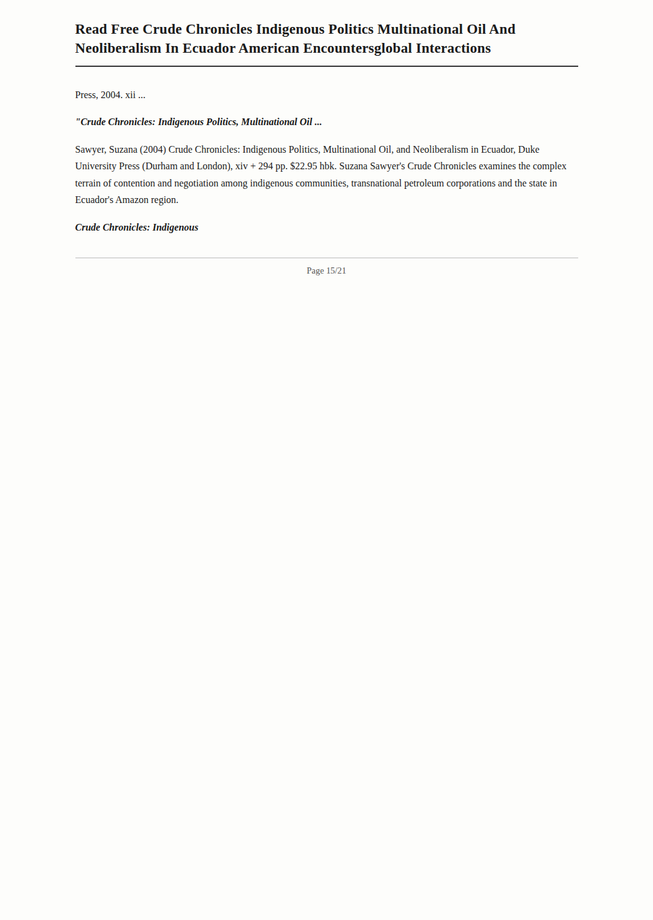Read Free Crude Chronicles Indigenous Politics Multinational Oil And Neoliberalism In Ecuador American Encountersglobal Interactions
Press, 2004. xii ...
"Crude Chronicles: Indigenous Politics, Multinational Oil ...
Sawyer, Suzana (2004) Crude Chronicles: Indigenous Politics, Multinational Oil, and Neoliberalism in Ecuador, Duke University Press (Durham and London), xiv + 294 pp. $22.95 hbk. Suzana Sawyer's Crude Chronicles examines the complex terrain of contention and negotiation among indigenous communities, transnational petroleum corporations and the state in Ecuador's Amazon region.
Crude Chronicles: Indigenous
Page 15/21